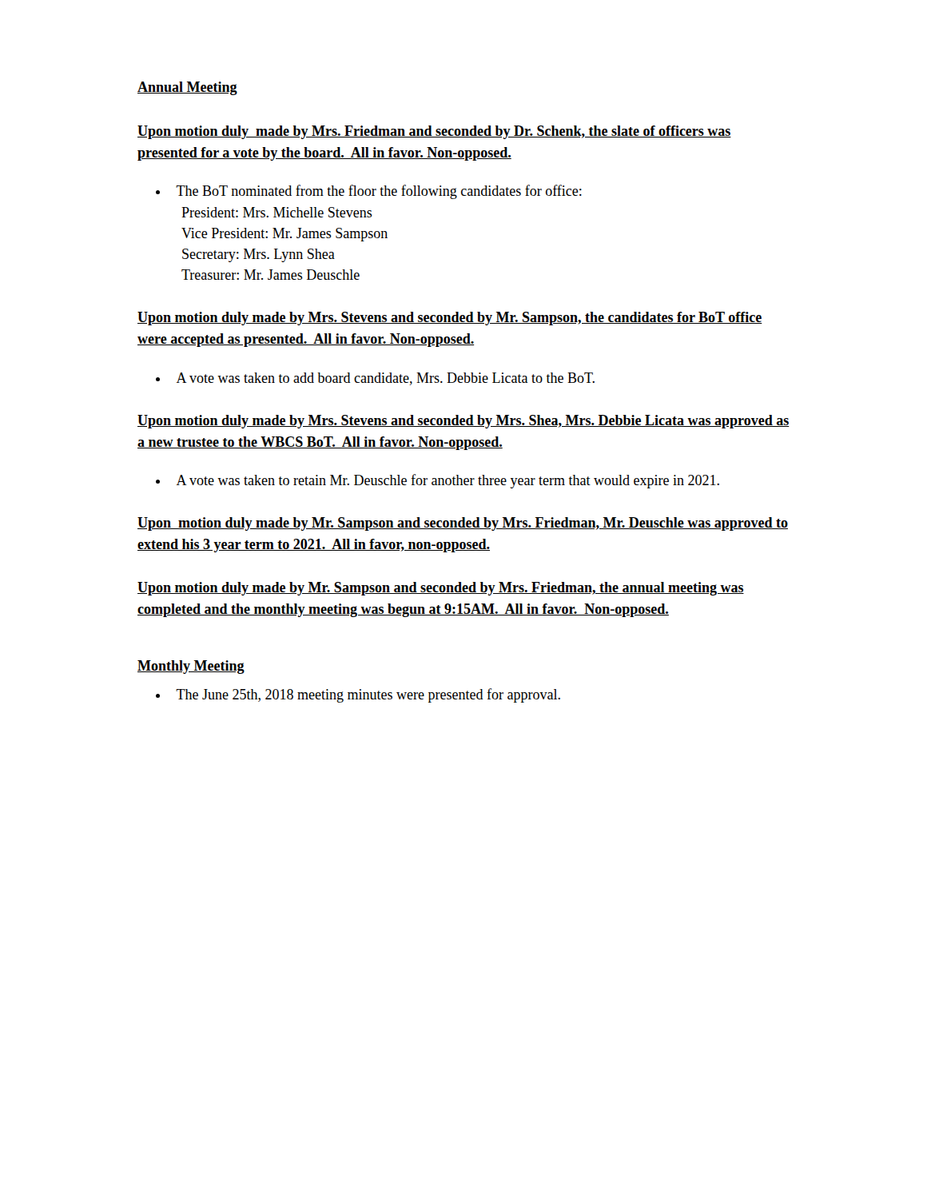Annual Meeting
Upon motion duly made by Mrs. Friedman and seconded by Dr. Schenk, the slate of officers was presented for a vote by the board. All in favor. Non-opposed.
The BoT nominated from the floor the following candidates for office:
President: Mrs. Michelle Stevens Vice President: Mr. James Sampson Secretary: Mrs. Lynn Shea Treasurer: Mr. James Deuschle
Upon motion duly made by Mrs. Stevens and seconded by Mr. Sampson, the candidates for BoT office were accepted as presented. All in favor. Non-opposed.
A vote was taken to add board candidate, Mrs. Debbie Licata to the BoT.
Upon motion duly made by Mrs. Stevens and seconded by Mrs. Shea, Mrs. Debbie Licata was approved as a new trustee to the WBCS BoT. All in favor. Non-opposed.
A vote was taken to retain Mr. Deuschle for another three year term that would expire in 2021.
Upon motion duly made by Mr. Sampson and seconded by Mrs. Friedman, Mr. Deuschle was approved to extend his 3 year term to 2021. All in favor, non-opposed.
Upon motion duly made by Mr. Sampson and seconded by Mrs. Friedman, the annual meeting was completed and the monthly meeting was begun at 9:15AM. All in favor. Non-opposed.
Monthly Meeting
The June 25th, 2018 meeting minutes were presented for approval.